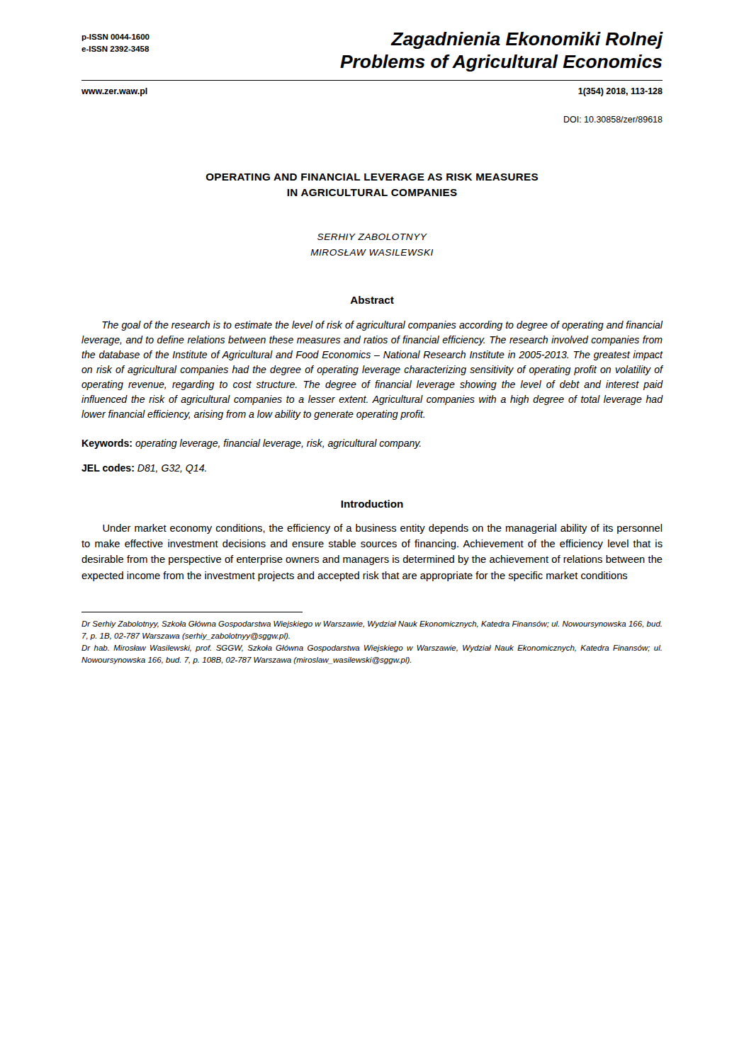p-ISSN 0044-1600
e-ISSN 2392-3458
Zagadnienia Ekonomiki Rolnej
Problems of Agricultural Economics
www.zer.waw.pl 1(354) 2018, 113-128
DOI: 10.30858/zer/89618
Operating and Financial Leverage as Risk Measures
in Agricultural Companies
Serhiy Zabolotnyy
Mirosław Wasilewski
Abstract
The goal of the research is to estimate the level of risk of agricultural companies according to degree of operating and financial leverage, and to define relations between these measures and ratios of financial efficiency. The research involved companies from the database of the Institute of Agricultural and Food Economics – National Research Institute in 2005-2013. The greatest impact on risk of agricultural companies had the degree of operating leverage characterizing sensitivity of operating profit on volatility of operating revenue, regarding to cost structure. The degree of financial leverage showing the level of debt and interest paid influenced the risk of agricultural companies to a lesser extent. Agricultural companies with a high degree of total leverage had lower financial efficiency, arising from a low ability to generate operating profit.
Keywords: operating leverage, financial leverage, risk, agricultural company.
JEL codes: D81, G32, Q14.
Introduction
Under market economy conditions, the efficiency of a business entity depends on the managerial ability of its personnel to make effective investment decisions and ensure stable sources of financing. Achievement of the efficiency level that is desirable from the perspective of enterprise owners and managers is determined by the achievement of relations between the expected income from the investment projects and accepted risk that are appropriate for the specific market conditions
Dr Serhiy Zabolotnyy, Szkoła Główna Gospodarstwa Wiejskiego w Warszawie, Wydział Nauk Ekonomicznych, Katedra Finansów; ul. Nowoursynowska 166, bud. 7, p. 1B, 02-787 Warszawa (serhiy_zabolotnyy@sggw.pl).
Dr hab. Mirosław Wasilewski, prof. SGGW, Szkoła Główna Gospodarstwa Wiejskiego w Warszawie, Wydział Nauk Ekonomicznych, Katedra Finansów; ul. Nowoursynowska 166, bud. 7, p. 108B, 02-787 Warszawa (miroslaw_wasilewski@sggw.pl).